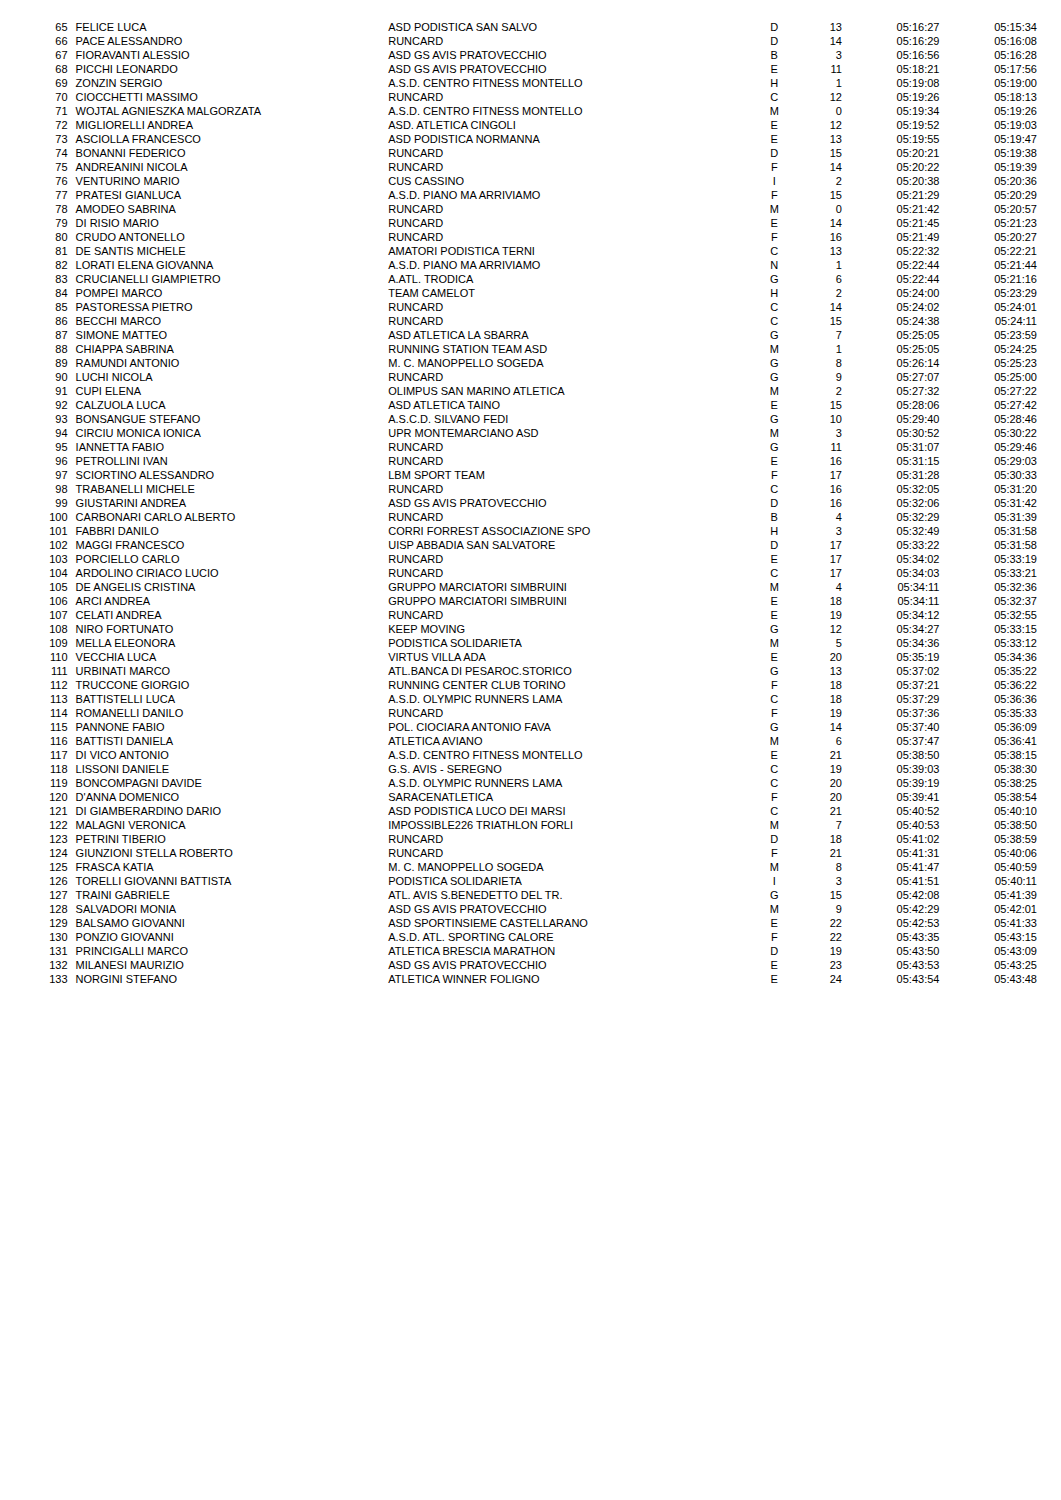| 65 | FELICE LUCA | ASD PODISTICA SAN SALVO | D | 13 | 05:16:27 | 05:15:34 |
| 66 | PACE ALESSANDRO | RUNCARD | D | 14 | 05:16:29 | 05:16:08 |
| 67 | FIORAVANTI ALESSIO | ASD GS AVIS PRATOVECCHIO | B | 3 | 05:16:56 | 05:16:28 |
| 68 | PICCHI LEONARDO | ASD GS AVIS PRATOVECCHIO | E | 11 | 05:18:21 | 05:17:56 |
| 69 | ZONZIN SERGIO | A.S.D. CENTRO FITNESS MONTELLO | H | 1 | 05:19:08 | 05:19:00 |
| 70 | CIOCCHETTI MASSIMO | RUNCARD | C | 12 | 05:19:26 | 05:18:13 |
| 71 | WOJTAL AGNIESZKA MALGORZATA | A.S.D. CENTRO FITNESS MONTELLO | M | 0 | 05:19:34 | 05:19:26 |
| 72 | MIGLIORELLI ANDREA | ASD. ATLETICA CINGOLI | E | 12 | 05:19:52 | 05:19:03 |
| 73 | ASCIOLLA FRANCESCO | ASD PODISTICA NORMANNA | E | 13 | 05:19:55 | 05:19:47 |
| 74 | BONANNI FEDERICO | RUNCARD | D | 15 | 05:20:21 | 05:19:38 |
| 75 | ANDREANINI NICOLA | RUNCARD | F | 14 | 05:20:22 | 05:19:39 |
| 76 | VENTURINO MARIO | CUS CASSINO | I | 2 | 05:20:38 | 05:20:36 |
| 77 | PRATESI GIANLUCA | A.S.D. PIANO MA ARRIVIAMO | F | 15 | 05:21:29 | 05:20:29 |
| 78 | AMODEO SABRINA | RUNCARD | M | 0 | 05:21:42 | 05:20:57 |
| 79 | DI RISIO MARIO | RUNCARD | E | 14 | 05:21:45 | 05:21:23 |
| 80 | CRUDO ANTONELLO | RUNCARD | F | 16 | 05:21:49 | 05:20:27 |
| 81 | DE SANTIS MICHELE | AMATORI PODISTICA TERNI | C | 13 | 05:22:32 | 05:22:21 |
| 82 | LORATI ELENA GIOVANNA | A.S.D. PIANO MA ARRIVIAMO | N | 1 | 05:22:44 | 05:21:44 |
| 83 | CRUCIANELLI GIAMPIETRO | A.ATL. TRODICA | G | 6 | 05:22:44 | 05:21:16 |
| 84 | POMPEI MARCO | TEAM CAMELOT | H | 2 | 05:24:00 | 05:23:29 |
| 85 | PASTORESSA PIETRO | RUNCARD | C | 14 | 05:24:02 | 05:24:01 |
| 86 | BECCHI MARCO | RUNCARD | C | 15 | 05:24:38 | 05:24:11 |
| 87 | SIMONE MATTEO | ASD ATLETICA LA SBARRA | G | 7 | 05:25:05 | 05:23:59 |
| 88 | CHIAPPA SABRINA | RUNNING STATION TEAM ASD | M | 1 | 05:25:05 | 05:24:25 |
| 89 | RAMUNDI ANTONIO | M. C. MANOPPELLO SOGEDA | G | 8 | 05:26:14 | 05:25:23 |
| 90 | LUCHI NICOLA | RUNCARD | G | 9 | 05:27:07 | 05:25:00 |
| 91 | CUPI ELENA | OLIMPUS SAN MARINO ATLETICA | M | 2 | 05:27:32 | 05:27:22 |
| 92 | CALZUOLA LUCA | ASD ATLETICA TAINO | E | 15 | 05:28:06 | 05:27:42 |
| 93 | BONSANGUE STEFANO | A.S.C.D. SILVANO FEDI | G | 10 | 05:29:40 | 05:28:46 |
| 94 | CIRCIU MONICA IONICA | UPR MONTEMARCIANO ASD | M | 3 | 05:30:52 | 05:30:22 |
| 95 | IANNETTA FABIO | RUNCARD | G | 11 | 05:31:07 | 05:29:46 |
| 96 | PETROLLINI IVAN | RUNCARD | E | 16 | 05:31:15 | 05:29:03 |
| 97 | SCIORTINO ALESSANDRO | LBM SPORT TEAM | F | 17 | 05:31:28 | 05:30:33 |
| 98 | TRABANELLI MICHELE | RUNCARD | C | 16 | 05:32:05 | 05:31:20 |
| 99 | GIUSTARINI ANDREA | ASD GS AVIS PRATOVECCHIO | D | 16 | 05:32:06 | 05:31:42 |
| 100 | CARBONARI CARLO ALBERTO | RUNCARD | B | 4 | 05:32:29 | 05:31:39 |
| 101 | FABBRI DANILO | CORRI FORREST ASSOCIAZIONE SPO | H | 3 | 05:32:49 | 05:31:58 |
| 102 | MAGGI FRANCESCO | UISP ABBADIA SAN SALVATORE | D | 17 | 05:33:22 | 05:31:58 |
| 103 | PORCIELLO CARLO | RUNCARD | E | 17 | 05:34:02 | 05:33:19 |
| 104 | ARDOLINO CIRIACO LUCIO | RUNCARD | C | 17 | 05:34:03 | 05:33:21 |
| 105 | DE ANGELIS CRISTINA | GRUPPO MARCIATORI SIMBRUINI | M | 4 | 05:34:11 | 05:32:36 |
| 106 | ARCI ANDREA | GRUPPO MARCIATORI SIMBRUINI | E | 18 | 05:34:11 | 05:32:37 |
| 107 | CELATI ANDREA | RUNCARD | E | 19 | 05:34:12 | 05:32:55 |
| 108 | NIRO FORTUNATO | KEEP MOVING | G | 12 | 05:34:27 | 05:33:15 |
| 109 | MELLA ELEONORA | PODISTICA SOLIDARIETA | M | 5 | 05:34:36 | 05:33:12 |
| 110 | VECCHIA LUCA | VIRTUS VILLA ADA | E | 20 | 05:35:19 | 05:34:36 |
| 111 | URBINATI MARCO | ATL.BANCA DI PESAROC.STORICO | G | 13 | 05:37:02 | 05:35:22 |
| 112 | TRUCCONE GIORGIO | RUNNING CENTER CLUB TORINO | F | 18 | 05:37:21 | 05:36:22 |
| 113 | BATTISTELLI LUCA | A.S.D. OLYMPIC RUNNERS LAMA | C | 18 | 05:37:29 | 05:36:36 |
| 114 | ROMANELLI DANILO | RUNCARD | F | 19 | 05:37:36 | 05:35:33 |
| 115 | PANNONE FABIO | POL. CIOCIARA ANTONIO FAVA | G | 14 | 05:37:40 | 05:36:09 |
| 116 | BATTISTI DANIELA | ATLETICA AVIANO | M | 6 | 05:37:47 | 05:36:41 |
| 117 | DI VICO ANTONIO | A.S.D. CENTRO FITNESS MONTELLO | E | 21 | 05:38:50 | 05:38:15 |
| 118 | LISSONI DANIELE | G.S. AVIS - SEREGNO | C | 19 | 05:39:03 | 05:38:30 |
| 119 | BONCOMPAGNI DAVIDE | A.S.D. OLYMPIC RUNNERS LAMA | C | 20 | 05:39:19 | 05:38:25 |
| 120 | D'ANNA DOMENICO | SARACENATLETICA | F | 20 | 05:39:41 | 05:38:54 |
| 121 | DI GIAMBERARDINO DARIO | ASD PODISTICA LUCO DEI MARSI | C | 21 | 05:40:52 | 05:40:10 |
| 122 | MALAGNI VERONICA | IMPOSSIBLE226 TRIATHLON FORLI | M | 7 | 05:40:53 | 05:38:50 |
| 123 | PETRINI TIBERIO | RUNCARD | D | 18 | 05:41:02 | 05:38:59 |
| 124 | GIUNZIONI STELLA ROBERTO | RUNCARD | F | 21 | 05:41:31 | 05:40:06 |
| 125 | FRASCA KATIA | M. C. MANOPPELLO SOGEDA | M | 8 | 05:41:47 | 05:40:59 |
| 126 | TORELLI GIOVANNI BATTISTA | PODISTICA SOLIDARIETA | I | 3 | 05:41:51 | 05:40:11 |
| 127 | TRAINI GABRIELE | ATL. AVIS S.BENEDETTO DEL TR. | G | 15 | 05:42:08 | 05:41:39 |
| 128 | SALVADORI MONIA | ASD GS AVIS PRATOVECCHIO | M | 9 | 05:42:29 | 05:42:01 |
| 129 | BALSAMO GIOVANNI | ASD SPORTINSIEME CASTELLARANO | E | 22 | 05:42:53 | 05:41:33 |
| 130 | PONZIO GIOVANNI | A.S.D. ATL. SPORTING CALORE | F | 22 | 05:43:35 | 05:43:15 |
| 131 | PRINCIGALLI MARCO | ATLETICA BRESCIA MARATHON | D | 19 | 05:43:50 | 05:43:09 |
| 132 | MILANESI MAURIZIO | ASD GS AVIS PRATOVECCHIO | E | 23 | 05:43:53 | 05:43:25 |
| 133 | NORGINI STEFANO | ATLETICA WINNER FOLIGNO | E | 24 | 05:43:54 | 05:43:48 |